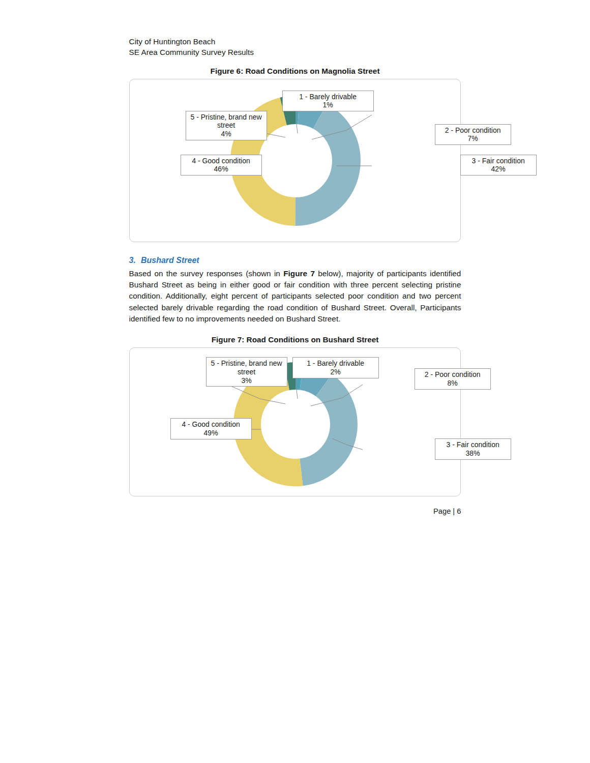City of Huntington Beach
SE Area Community Survey Results
Figure 6: Road Conditions on Magnolia Street
1 - Barely drivable
1%
2 - Poor condition
7%
5 - Pristine, brand new street
4%
4 - Good condition
46%
3 - Fair condition
42%
3. Bushard Street
Based on the survey responses (shown in Figure 7 below), majority of participants identified Bushard Street as being in either good or fair condition with three percent selecting pristine condition. Additionally, eight percent of participants selected poor condition and two percent selected barely drivable regarding the road condition of Bushard Street. Overall, Participants identified few to no improvements needed on Bushard Street.
Figure 7: Road Conditions on Bushard Street
1 - Barely drivable
2%
2 - Poor condition
8%
5 - Pristine, brand new street
3%
4 - Good condition
49%
3 - Fair condition
38%
Page | 6